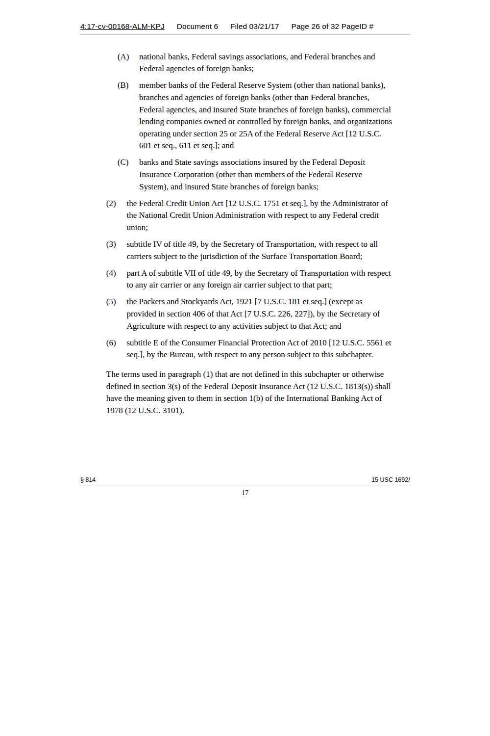4:17-cv-00168-ALM-KPJ Document 6 Filed 03/21/17 Page 26 of 32 PageID #
(A) national banks, Federal savings associations, and Federal branches and Federal agencies of foreign banks;
(B) member banks of the Federal Reserve System (other than national banks), branches and agencies of foreign banks (other than Federal branches, Federal agencies, and insured State branches of foreign banks), commercial lending companies owned or controlled by foreign banks, and organizations operating under section 25 or 25A of the Federal Reserve Act [12 U.S.C. 601 et seq., 611 et seq.]; and
(C) banks and State savings associations insured by the Federal Deposit Insurance Corporation (other than members of the Federal Reserve System), and insured State branches of foreign banks;
(2) the Federal Credit Union Act [12 U.S.C. 1751 et seq.], by the Administrator of the National Credit Union Administration with respect to any Federal credit union;
(3) subtitle IV of title 49, by the Secretary of Transportation, with respect to all carriers subject to the jurisdiction of the Surface Transportation Board;
(4) part A of subtitle VII of title 49, by the Secretary of Transportation with respect to any air carrier or any foreign air carrier subject to that part;
(5) the Packers and Stockyards Act, 1921 [7 U.S.C. 181 et seq.] (except as provided in section 406 of that Act [7 U.S.C. 226, 227]), by the Secretary of Agriculture with respect to any activities subject to that Act; and
(6) subtitle E of the Consumer Financial Protection Act of 2010 [12 U.S.C. 5561 et seq.], by the Bureau, with respect to any person subject to this subchapter.
The terms used in paragraph (1) that are not defined in this subchapter or otherwise defined in section 3(s) of the Federal Deposit Insurance Act (12 U.S.C. 1813(s)) shall have the meaning given to them in section 1(b) of the International Banking Act of 1978 (12 U.S.C. 3101).
§ 814 15 USC 1692l
17